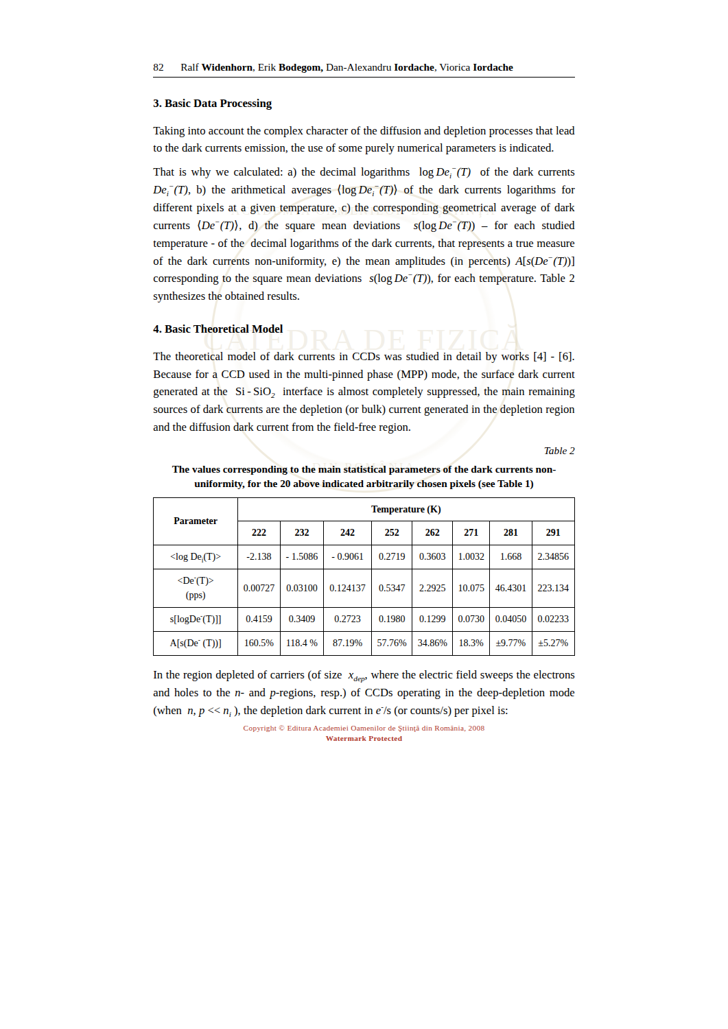ACADEMIA OAMENILOR DE ŞTIINŢĂ
DIN ROMÂNIA
82 Ralf Widenhorn, Erik Bodegom, Dan-Alexandru Iordache, Viorica Iordache
3. Basic Data Processing
Taking into account the complex character of the diffusion and depletion processes that lead to the dark currents emission, the use of some purely numerical parameters is indicated.
That is why we calculated: a) the decimal logarithms log Dei−(T) of the dark currents Dei−(T), b) the arithmetical averages ⟨log Dei−(T)⟩ of the dark currents logarithms for different pixels at a given temperature, c) the corresponding geometrical average of dark currents ⟨De−(T)⟩, d) the square mean deviations s(log De−(T)) – for each studied temperature - of the decimal logarithms of the dark currents, that represents a true measure of the dark currents non-uniformity, e) the mean amplitudes (in percents) A[s(De−(T))] corresponding to the square mean deviations s(log De−(T)), for each temperature. Table 2 synthesizes the obtained results.
4. Basic Theoretical Model
The theoretical model of dark currents in CCDs was studied in detail by works [4] - [6]. Because for a CCD used in the multi-pinned phase (MPP) mode, the surface dark current generated at the Si - SiO2 interface is almost completely suppressed, the main remaining sources of dark currents are the depletion (or bulk) current generated in the depletion region and the diffusion dark current from the field-free region.
Table 2
The values corresponding to the main statistical parameters of the dark currents non-uniformity, for the 20 above indicated arbitrarily chosen pixels (see Table 1)
| Parameter | Temperature (K) |
| --- | --- |
| 222 | 232 | 242 | 252 | 262 | 271 | 281 | 291 |
| <log De i (T)> | -2.138 | - 1.5086 | - 0.9061 | 0.2719 | 0.3603 | 1.0032 | 1.668 | 2.34856 |
| <De - (T)> (pps) | 0.00727 | 0.03100 | 0.124137 | 0.5347 | 2.2925 | 10.075 | 46.4301 | 223.134 |
| s[logDe - (T)]] | 0.4159 | 0.3409 | 0.2723 | 0.1980 | 0.1299 | 0.0730 | 0.04050 | 0.02233 |
| A[s(De - (T))] | 160.5% | 118.4 % | 87.19% | 57.76% | 34.86% | 18.3% | ±9.77% | ±5.27% |
In the region depleted of carriers (of size xdep, where the electric field sweeps the electrons and holes to the n- and p-regions, resp.) of CCDs operating in the deep-depletion mode (when n, p << ni ), the depletion dark current in e-/s (or counts/s) per pixel is:
Copyright © Editura Academiei Oamenilor de Ştiinţă din România, 2008
Watermark Protected